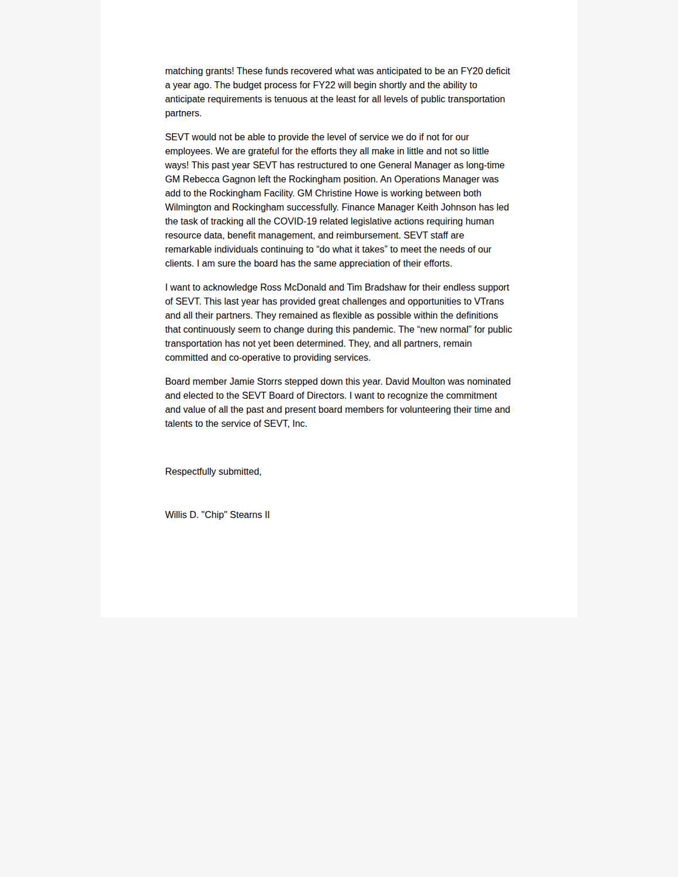matching grants! These funds recovered what was anticipated to be an FY20 deficit a year ago. The budget process for FY22 will begin shortly and the ability to anticipate requirements is tenuous at the least for all levels of public transportation partners.
SEVT would not be able to provide the level of service we do if not for our employees. We are grateful for the efforts they all make in little and not so little ways! This past year SEVT has restructured to one General Manager as long-time GM Rebecca Gagnon left the Rockingham position. An Operations Manager was add to the Rockingham Facility. GM Christine Howe is working between both Wilmington and Rockingham successfully. Finance Manager Keith Johnson has led the task of tracking all the COVID-19 related legislative actions requiring human resource data, benefit management, and reimbursement. SEVT staff are remarkable individuals continuing to “do what it takes” to meet the needs of our clients. I am sure the board has the same appreciation of their efforts.
I want to acknowledge Ross McDonald and Tim Bradshaw for their endless support of SEVT. This last year has provided great challenges and opportunities to VTrans and all their partners. They remained as flexible as possible within the definitions that continuously seem to change during this pandemic. The “new normal” for public transportation has not yet been determined. They, and all partners, remain committed and co-operative to providing services.
Board member Jamie Storrs stepped down this year. David Moulton was nominated and elected to the SEVT Board of Directors. I want to recognize the commitment and value of all the past and present board members for volunteering their time and talents to the service of SEVT, Inc.
Respectfully submitted,
Willis D. "Chip" Stearns II